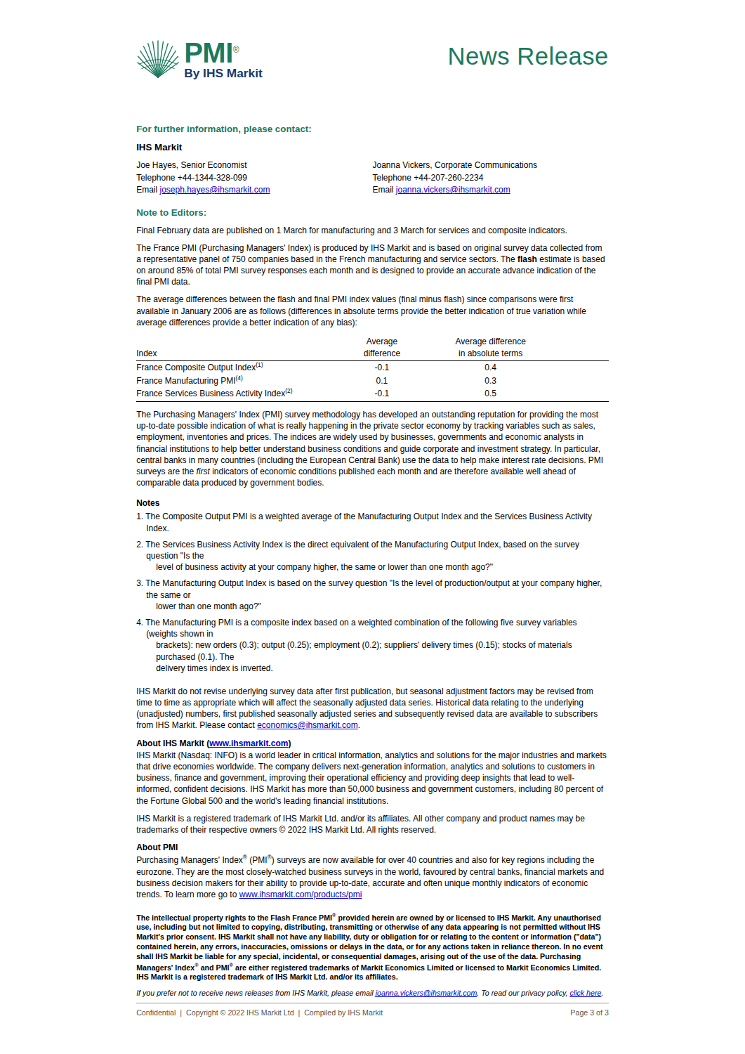PMI®
By IHS Markit
News Release
For further information, please contact:
IHS Markit
Joe Hayes, Senior Economist
Telephone +44-1344-328-099
Email joseph.hayes@ihsmarkit.com
Joanna Vickers, Corporate Communications
Telephone +44-207-260-2234
Email joanna.vickers@ihsmarkit.com
Note to Editors:
Final February data are published on 1 March for manufacturing and 3 March for services and composite indicators.
The France PMI (Purchasing Managers' Index) is produced by IHS Markit and is based on original survey data collected from a representative panel of 750 companies based in the French manufacturing and service sectors. The flash estimate is based on around 85% of total PMI survey responses each month and is designed to provide an accurate advance indication of the final PMI data.
The average differences between the flash and final PMI index values (final minus flash) since comparisons were first available in January 2006 are as follows (differences in absolute terms provide the better indication of true variation while average differences provide a better indication of any bias):
| | Average | Average difference | |
| --- | --- | --- | --- |
| Index | difference | in absolute terms | |
| France Composite Output Index (1) | -0.1 | 0.4 | |
| France Manufacturing PMI (4) | 0.1 | 0.3 | |
| France Services Business Activity Index (2) | -0.1 | 0.5 | |
The Purchasing Managers' Index (PMI) survey methodology has developed an outstanding reputation for providing the most up-to-date possible indication of what is really happening in the private sector economy by tracking variables such as sales, employment, inventories and prices. The indices are widely used by businesses, governments and economic analysts in financial institutions to help better understand business conditions and guide corporate and investment strategy. In particular, central banks in many countries (including the European Central Bank) use the data to help make interest rate decisions. PMI surveys are the first indicators of economic conditions published each month and are therefore available well ahead of comparable data produced by government bodies.
Notes
1. The Composite Output PMI is a weighted average of the Manufacturing Output Index and the Services Business Activity Index.
2. The Services Business Activity Index is the direct equivalent of the Manufacturing Output Index, based on the survey question "Is thelevel of business activity at your company higher, the same or lower than one month ago?"
3. The Manufacturing Output Index is based on the survey question "Is the level of production/output at your company higher, the same orlower than one month ago?"
4. The Manufacturing PMI is a composite index based on a weighted combination of the following five survey variables (weights shown inbrackets): new orders (0.3); output (0.25); employment (0.2); suppliers' delivery times (0.15); stocks of materials purchased (0.1). The delivery times index is inverted.
IHS Markit do not revise underlying survey data after first publication, but seasonal adjustment factors may be revised from time to time as appropriate which will affect the seasonally adjusted data series. Historical data relating to the underlying (unadjusted) numbers, first published seasonally adjusted series and subsequently revised data are available to subscribers from IHS Markit. Please contact economics@ihsmarkit.com.
About IHS Markit (www.ihsmarkit.com)
IHS Markit (Nasdaq: INFO) is a world leader in critical information, analytics and solutions for the major industries and markets that drive economies worldwide. The company delivers next-generation information, analytics and solutions to customers in business, finance and government, improving their operational efficiency and providing deep insights that lead to well-informed, confident decisions. IHS Markit has more than 50,000 business and government customers, including 80 percent of the Fortune Global 500 and the world's leading financial institutions.
IHS Markit is a registered trademark of IHS Markit Ltd. and/or its affiliates. All other company and product names may be trademarks of their respective owners © 2022 IHS Markit Ltd. All rights reserved.
About PMI
Purchasing Managers' Index® (PMI®) surveys are now available for over 40 countries and also for key regions including the eurozone. They are the most closely-watched business surveys in the world, favoured by central banks, financial markets and business decision makers for their ability to provide up-to-date, accurate and often unique monthly indicators of economic trends. To learn more go to www.ihsmarkit.com/products/pmi
The intellectual property rights to the Flash France PMI® provided herein are owned by or licensed to IHS Markit. Any unauthorised use, including but not limited to copying, distributing, transmitting or otherwise of any data appearing is not permitted without IHS Markit's prior consent. IHS Markit shall not have any liability, duty or obligation for or relating to the content or information ("data") contained herein, any errors, inaccuracies, omissions or delays in the data, or for any actions taken in reliance thereon. In no event shall IHS Markit be liable for any special, incidental, or consequential damages, arising out of the use of the data. Purchasing Managers' Index® and PMI® are either registered trademarks of Markit Economics Limited or licensed to Markit Economics Limited. IHS Markit is a registered trademark of IHS Markit Ltd. and/or its affiliates.
If you prefer not to receive news releases from IHS Markit, please email joanna.vickers@ihsmarkit.com. To read our privacy policy, click here.
Confidential | Copyright © 2022 IHS Markit Ltd | Compiled by IHS Markit
Page 3 of 3